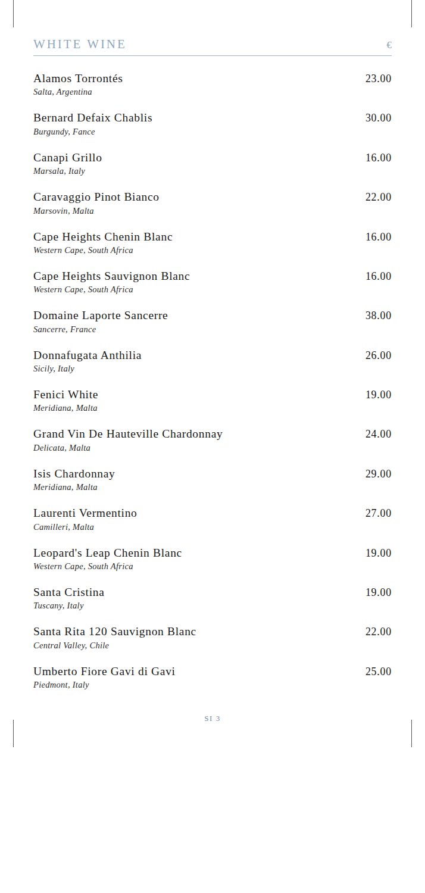White Wine
€
Alamos Torrontés Salta, Argentina 23.00
Bernard Defaix Chablis Burgundy, Fance 30.00
Canapi Grillo Marsala, Italy 16.00
Caravaggio Pinot Bianco Marsovin, Malta 22.00
Cape Heights Chenin Blanc Western Cape, South Africa 16.00
Cape Heights Sauvignon Blanc Western Cape, South Africa 16.00
Domaine Laporte Sancerre Sancerre, France 38.00
Donnafugata Anthilia Sicily, Italy 26.00
Fenici White Meridiana, Malta 19.00
Grand Vin De Hauteville Chardonnay Delicata, Malta 24.00
Isis Chardonnay Meridiana, Malta 29.00
Laurenti Vermentino Camilleri, Malta 27.00
Leopard's Leap Chenin Blanc Western Cape, South Africa 19.00
Santa Cristina Tuscany, Italy 19.00
Santa Rita 120 Sauvignon Blanc Central Valley, Chile 22.00
Umberto Fiore Gavi di Gavi Piedmont, Italy 25.00
SI 3